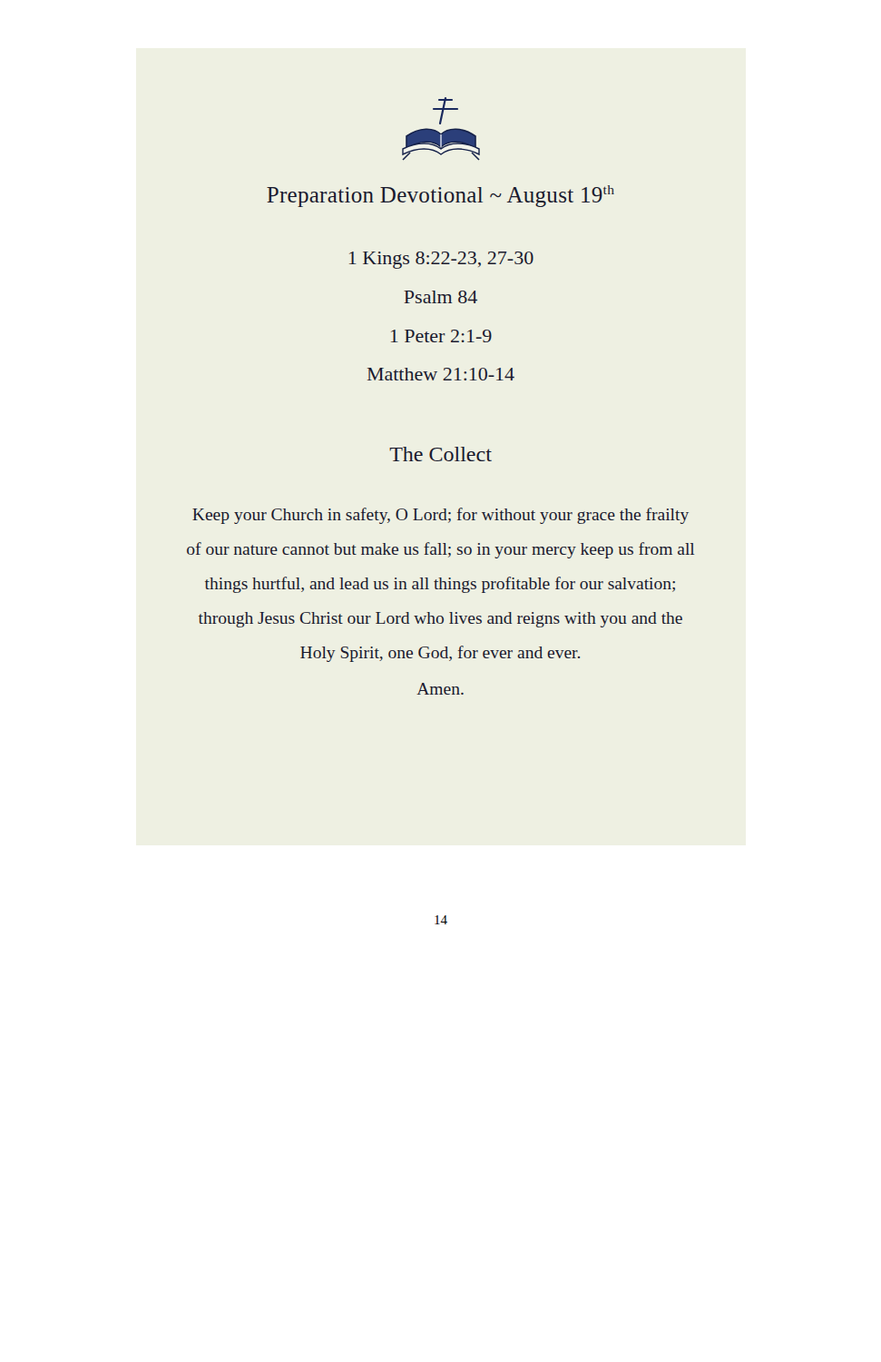Preparation Devotional ~ August 19th
1 Kings 8:22-23, 27-30
Psalm 84
1 Peter 2:1-9
Matthew 21:10-14
The Collect
Keep your Church in safety, O Lord; for without your grace the frailty of our nature cannot but make us fall; so in your mercy keep us from all things hurtful, and lead us in all things profitable for our salvation; through Jesus Christ our Lord who lives and reigns with you and the Holy Spirit, one God, for ever and ever. Amen.
14